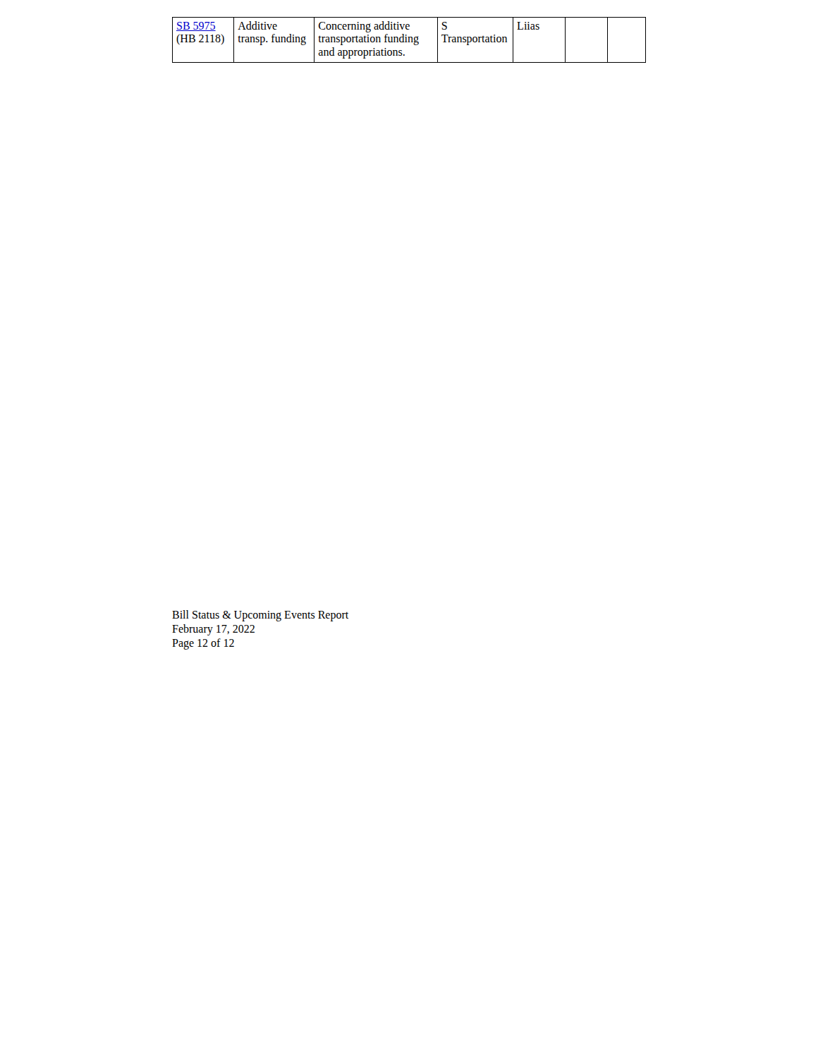| SB 5975 (HB 2118) | Additive transp. funding | Concerning additive transportation funding and appropriations. | S Transportation | Liias | | |
Bill Status & Upcoming Events Report
February 17, 2022
Page 12 of 12